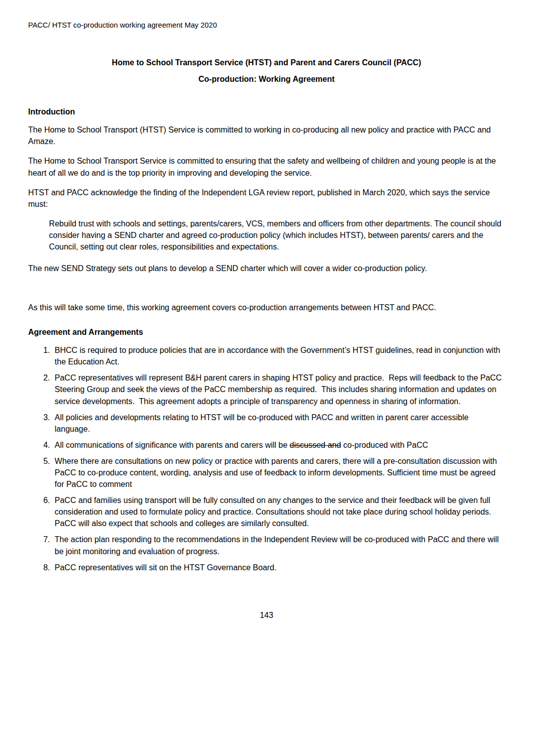PACC/ HTST co-production working agreement May 2020
Home to School Transport Service (HTST) and Parent and Carers Council (PACC)
Co-production: Working Agreement
Introduction
The Home to School Transport (HTST) Service is committed to working in co-producing all new policy and practice with PACC and Amaze.
The Home to School Transport Service is committed to ensuring that the safety and wellbeing of children and young people is at the heart of all we do and is the top priority in improving and developing the service.
HTST and PACC acknowledge the finding of the Independent LGA review report, published in March 2020, which says the service must:
Rebuild trust with schools and settings, parents/carers, VCS, members and officers from other departments. The council should consider having a SEND charter and agreed co-production policy (which includes HTST), between parents/ carers and the Council, setting out clear roles, responsibilities and expectations.
The new SEND Strategy sets out plans to develop a SEND charter which will cover a wider co-production policy.
As this will take some time, this working agreement covers co-production arrangements between HTST and PACC.
Agreement and Arrangements
BHCC is required to produce policies that are in accordance with the Government’s HTST guidelines, read in conjunction with the Education Act.
PaCC representatives will represent B&H parent carers in shaping HTST policy and practice. Reps will feedback to the PaCC Steering Group and seek the views of the PaCC membership as required. This includes sharing information and updates on service developments. This agreement adopts a principle of transparency and openness in sharing of information.
All policies and developments relating to HTST will be co-produced with PACC and written in parent carer accessible language.
All communications of significance with parents and carers will be discussed and co-produced with PaCC
Where there are consultations on new policy or practice with parents and carers, there will a pre-consultation discussion with PaCC to co-produce content, wording, analysis and use of feedback to inform developments. Sufficient time must be agreed for PaCC to comment
PaCC and families using transport will be fully consulted on any changes to the service and their feedback will be given full consideration and used to formulate policy and practice. Consultations should not take place during school holiday periods. PaCC will also expect that schools and colleges are similarly consulted.
The action plan responding to the recommendations in the Independent Review will be co-produced with PaCC and there will be joint monitoring and evaluation of progress.
PaCC representatives will sit on the HTST Governance Board.
143